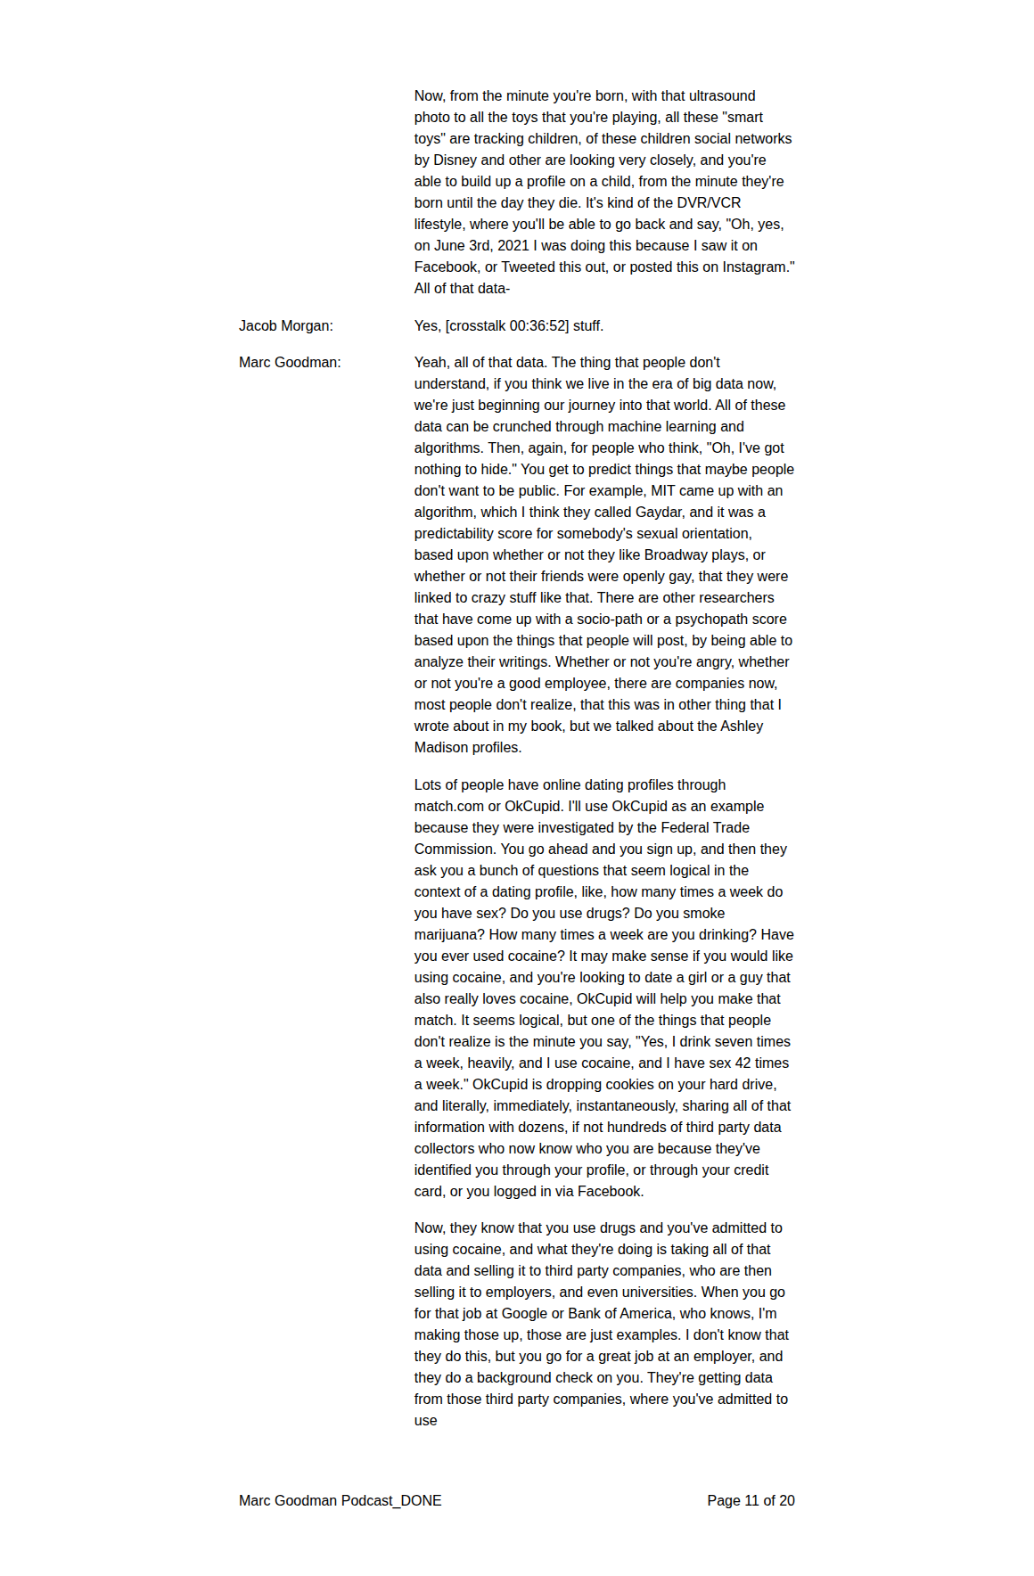Now, from the minute you're born, with that ultrasound photo to all the toys that you're playing, all these "smart toys" are tracking children, of these children social networks by Disney and other are looking very closely, and you're able to build up a profile on a child, from the minute they're born until the day they die. It's kind of the DVR/VCR lifestyle, where you'll be able to go back and say, "Oh, yes, on June 3rd, 2021 I was doing this because I saw it on Facebook, or Tweeted this out, or posted this on Instagram." All of that data-
Jacob Morgan:
Yes, [crosstalk 00:36:52] stuff.
Marc Goodman:
Yeah, all of that data. The thing that people don't understand, if you think we live in the era of big data now, we're just beginning our journey into that world. All of these data can be crunched through machine learning and algorithms. Then, again, for people who think, "Oh, I've got nothing to hide." You get to predict things that maybe people don't want to be public. For example, MIT came up with an algorithm, which I think they called Gaydar, and it was a predictability score for somebody's sexual orientation, based upon whether or not they like Broadway plays, or whether or not their friends were openly gay, that they were linked to crazy stuff like that. There are other researchers that have come up with a socio-path or a psychopath score based upon the things that people will post, by being able to analyze their writings. Whether or not you're angry, whether or not you're a good employee, there are companies now, most people don't realize, that this was in other thing that I wrote about in my book, but we talked about the Ashley Madison profiles.
Lots of people have online dating profiles through match.com or OkCupid. I'll use OkCupid as an example because they were investigated by the Federal Trade Commission. You go ahead and you sign up, and then they ask you a bunch of questions that seem logical in the context of a dating profile, like, how many times a week do you have sex? Do you use drugs? Do you smoke marijuana? How many times a week are you drinking? Have you ever used cocaine? It may make sense if you would like using cocaine, and you're looking to date a girl or a guy that also really loves cocaine, OkCupid will help you make that match. It seems logical, but one of the things that people don't realize is the minute you say, "Yes, I drink seven times a week, heavily, and I use cocaine, and I have sex 42 times a week." OkCupid is dropping cookies on your hard drive, and literally, immediately, instantaneously, sharing all of that information with dozens, if not hundreds of third party data collectors who now know who you are because they've identified you through your profile, or through your credit card, or you logged in via Facebook.
Now, they know that you use drugs and you've admitted to using cocaine, and what they're doing is taking all of that data and selling it to third party companies, who are then selling it to employers, and even universities. When you go for that job at Google or Bank of America, who knows, I'm making those up, those are just examples. I don't know that they do this, but you go for a great job at an employer, and they do a background check on you. They're getting data from those third party companies, where you've admitted to use
Marc Goodman Podcast_DONE
Page 11 of 20